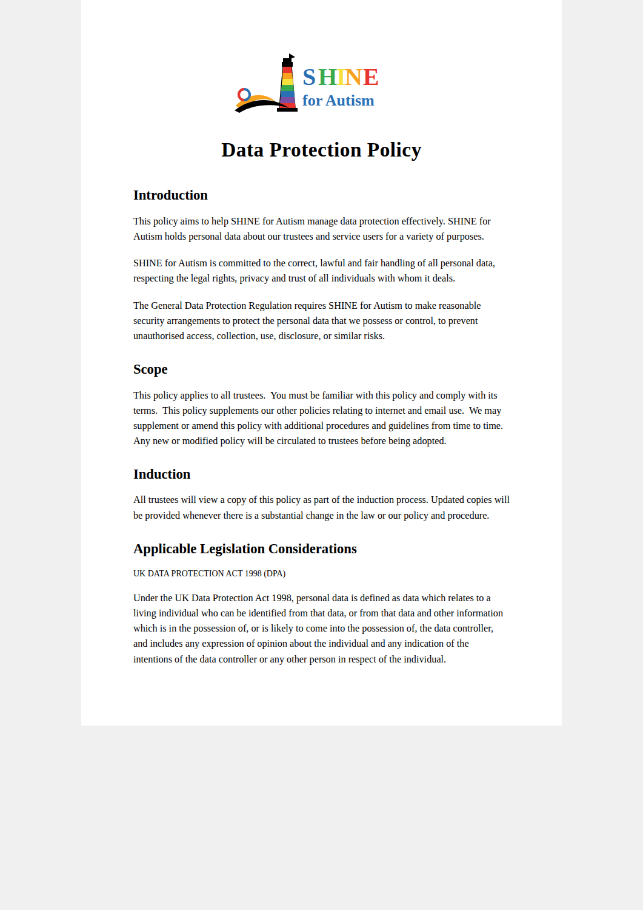S H I N E for Autism
Data Protection Policy
Introduction
This policy aims to help SHINE for Autism manage data protection effectively. SHINE for Autism holds personal data about our trustees and service users for a variety of purposes.
SHINE for Autism is committed to the correct, lawful and fair handling of all personal data, respecting the legal rights, privacy and trust of all individuals with whom it deals.
The General Data Protection Regulation requires SHINE for Autism to make reasonable security arrangements to protect the personal data that we possess or control, to prevent unauthorised access, collection, use, disclosure, or similar risks.
Scope
This policy applies to all trustees. You must be familiar with this policy and comply with its terms. This policy supplements our other policies relating to internet and email use. We may supplement or amend this policy with additional procedures and guidelines from time to time. Any new or modified policy will be circulated to trustees before being adopted.
Induction
All trustees will view a copy of this policy as part of the induction process. Updated copies will be provided whenever there is a substantial change in the law or our policy and procedure.
Applicable Legislation Considerations
UK DATA PROTECTION ACT 1998 (DPA)
Under the UK Data Protection Act 1998, personal data is defined as data which relates to a living individual who can be identified from that data, or from that data and other information which is in the possession of, or is likely to come into the possession of, the data controller, and includes any expression of opinion about the individual and any indication of the intentions of the data controller or any other person in respect of the individual.